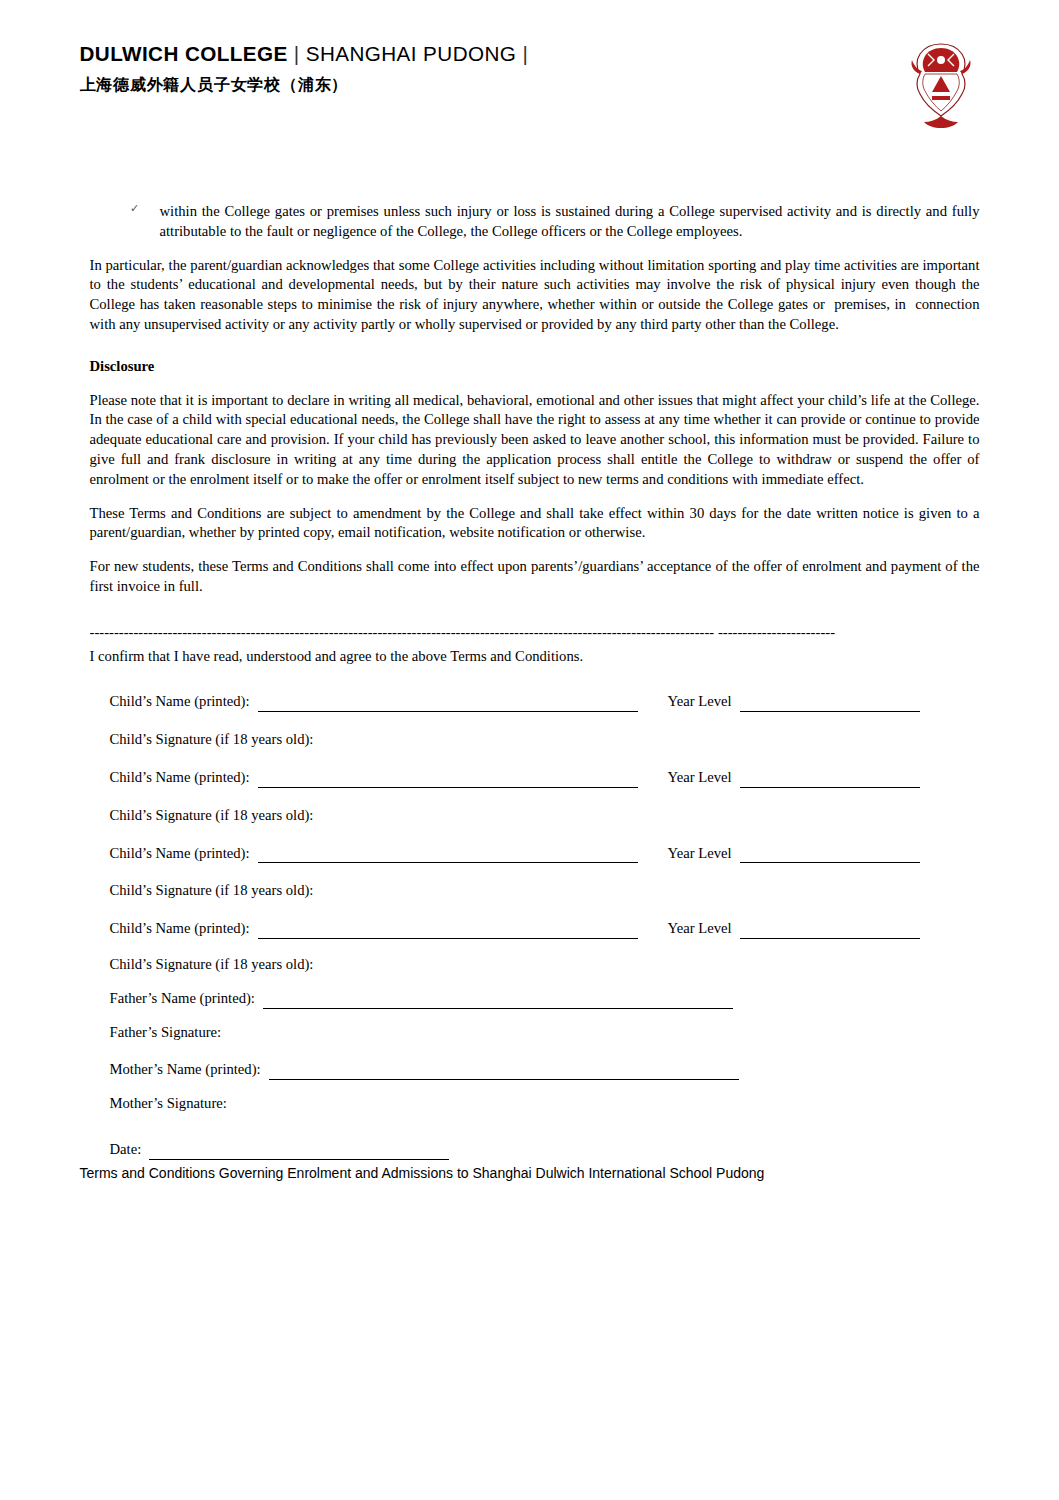DULWICH COLLEGE | SHANGHAI PUDONG |
上海德威外籍人员子女学校（浦东）
within the College gates or premises unless such injury or loss is sustained during a College supervised activity and is directly and fully attributable to the fault or negligence of the College, the College officers or the College employees.
In particular, the parent/guardian acknowledges that some College activities including without limitation sporting and play time activities are important to the students’ educational and developmental needs, but by their nature such activities may involve the risk of physical injury even though the College has taken reasonable steps to minimise the risk of injury anywhere, whether within or outside the College gates or premises, in connection with any unsupervised activity or any activity partly or wholly supervised or provided by any third party other than the College.
Disclosure
Please note that it is important to declare in writing all medical, behavioral, emotional and other issues that might affect your child’s life at the College. In the case of a child with special educational needs, the College shall have the right to assess at any time whether it can provide or continue to provide adequate educational care and provision. If your child has previously been asked to leave another school, this information must be provided. Failure to give full and frank disclosure in writing at any time during the application process shall entitle the College to withdraw or suspend the offer of enrolment or the enrolment itself or to make the offer or enrolment itself subject to new terms and conditions with immediate effect.
These Terms and Conditions are subject to amendment by the College and shall take effect within 30 days for the date written notice is given to a parent/guardian, whether by printed copy, email notification, website notification or otherwise.
For new students, these Terms and Conditions shall come into effect upon parents’/guardians’ acceptance of the offer of enrolment and payment of the first invoice in full.
-------------------------------------------------------------------------------------------------------------------------------- ------------------------
I confirm that I have read, understood and agree to the above Terms and Conditions.
Child’s Name (printed): Year Level
Child’s Signature (if 18 years old):
Child’s Name (printed): Year Level
Child’s Signature (if 18 years old):
Child’s Name (printed): Year Level
Child’s Signature (if 18 years old):
Child’s Name (printed): Year Level
Child’s Signature (if 18 years old):
Father’s Name (printed):
Father’s Signature:
Mother’s Name (printed):
Mother’s Signature:
Date:
Terms and Conditions Governing Enrolment and Admissions to Shanghai Dulwich International School Pudong